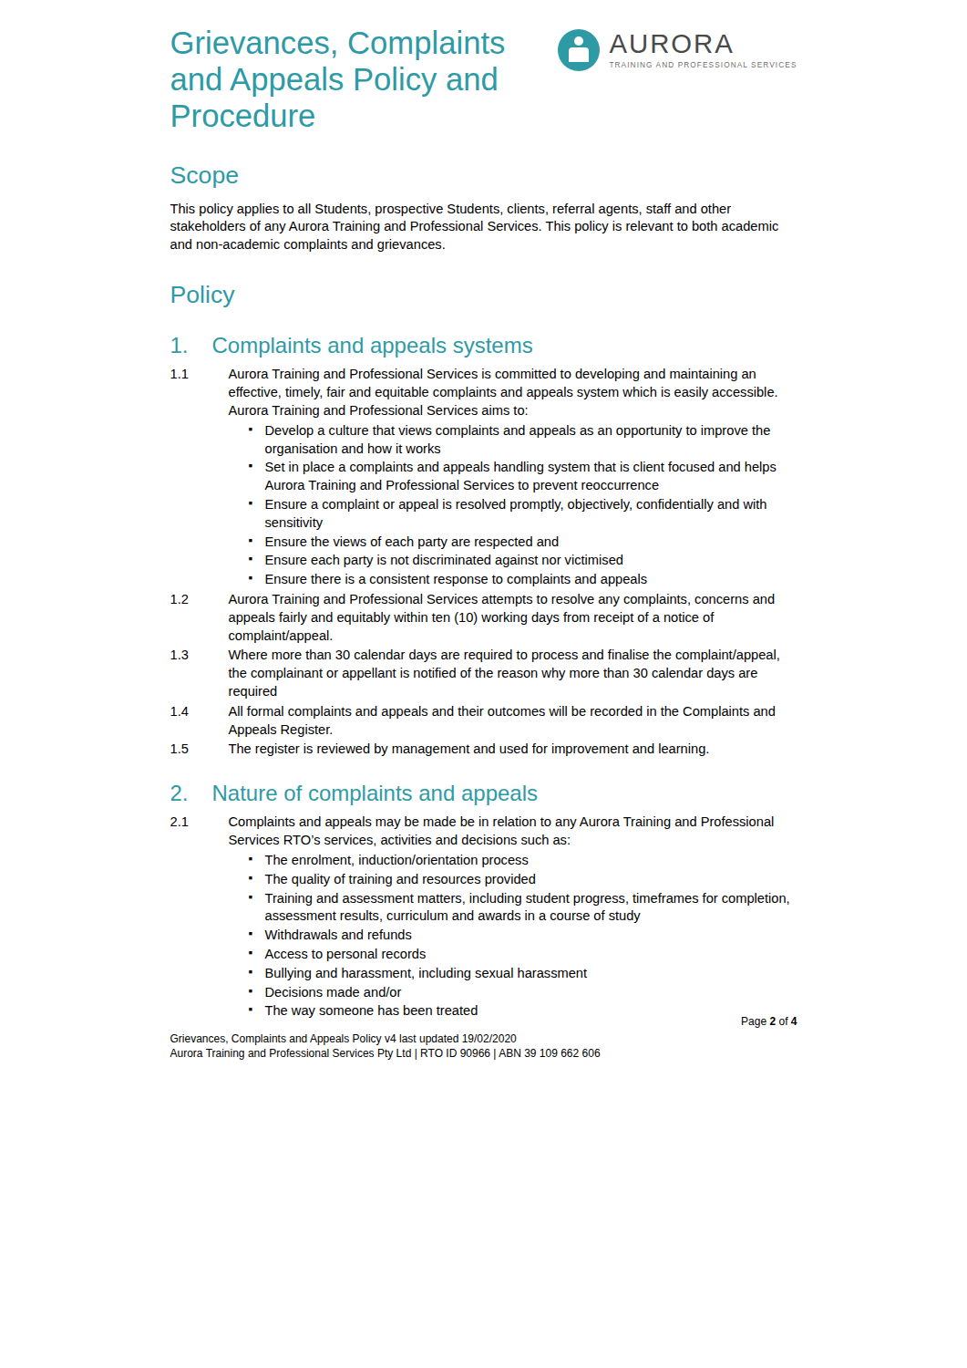Grievances, Complaints and Appeals Policy and Procedure
AURORA
Training and Professional Services
Scope
This policy applies to all Students, prospective Students, clients, referral agents, staff and other stakeholders of any Aurora Training and Professional Services. This policy is relevant to both academic and non-academic complaints and grievances.
Policy
1. Complaints and appeals systems
1.1 Aurora Training and Professional Services is committed to developing and maintaining an effective, timely, fair and equitable complaints and appeals system which is easily accessible. Aurora Training and Professional Services aims to:
Develop a culture that views complaints and appeals as an opportunity to improve the organisation and how it works
Set in place a complaints and appeals handling system that is client focused and helps Aurora Training and Professional Services to prevent reoccurrence
Ensure a complaint or appeal is resolved promptly, objectively, confidentially and with sensitivity
Ensure the views of each party are respected and
Ensure each party is not discriminated against nor victimised
Ensure there is a consistent response to complaints and appeals
1.2 Aurora Training and Professional Services attempts to resolve any complaints, concerns and appeals fairly and equitably within ten (10) working days from receipt of a notice of complaint/appeal.
1.3 Where more than 30 calendar days are required to process and finalise the complaint/appeal, the complainant or appellant is notified of the reason why more than 30 calendar days are required
1.4 All formal complaints and appeals and their outcomes will be recorded in the Complaints and Appeals Register.
1.5 The register is reviewed by management and used for improvement and learning.
2. Nature of complaints and appeals
2.1 Complaints and appeals may be made be in relation to any Aurora Training and Professional Services RTO’s services, activities and decisions such as:
The enrolment, induction/orientation process
The quality of training and resources provided
Training and assessment matters, including student progress, timeframes for completion, assessment results, curriculum and awards in a course of study
Withdrawals and refunds
Access to personal records
Bullying and harassment, including sexual harassment
Decisions made and/or
The way someone has been treated
Page 2 of 4
Grievances, Complaints and Appeals Policy v4 last updated 19/02/2020
Aurora Training and Professional Services Pty Ltd | RTO ID 90966 | ABN 39 109 662 606